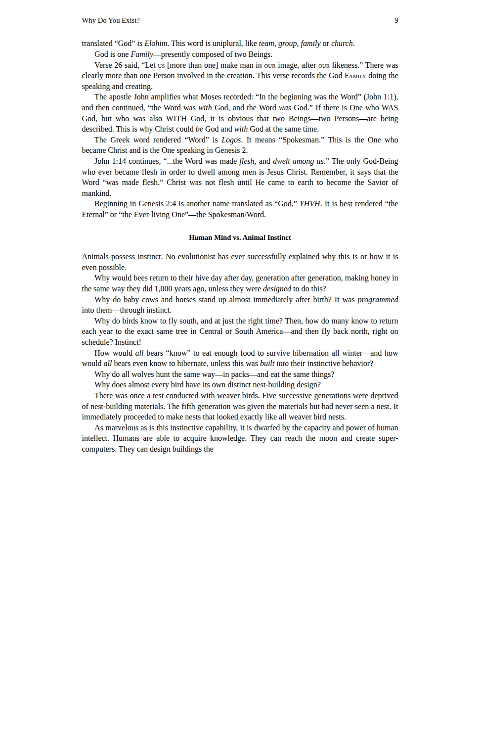Why Do You Exist? 9
translated “God” is Elohim. This word is uniplural, like team, group, family or church.
God is one Family—presently composed of two Beings.
Verse 26 said, “Let us [more than one] make man in our image, after our likeness.” There was clearly more than one Person involved in the creation. This verse records the God Family doing the speaking and creating.
The apostle John amplifies what Moses recorded: “In the beginning was the Word” (John 1:1), and then continued, “the Word was with God, and the Word was God.” If there is One who was God, but who was also with God, it is obvious that two Beings—two Persons—are being described. This is why Christ could be God and with God at the same time.
The Greek word rendered “Word” is Logos. It means “Spokesman.” This is the One who became Christ and is the One speaking in Genesis 2.
John 1:14 continues, “...the Word was made flesh, and dwelt among us.” The only God-Being who ever became flesh in order to dwell among men is Jesus Christ. Remember, it says that the Word “was made flesh.” Christ was not flesh until He came to earth to become the Savior of mankind.
Beginning in Genesis 2:4 is another name translated as “God,” YHVH. It is best rendered “the Eternal” or “the Ever-living One”—the Spokesman/Word.
Human Mind vs. Animal Instinct
Animals possess instinct. No evolutionist has ever successfully explained why this is or how it is even possible.
Why would bees return to their hive day after day, generation after generation, making honey in the same way they did 1,000 years ago, unless they were designed to do this?
Why do baby cows and horses stand up almost immediately after birth? It was programmed into them—through instinct.
Why do birds know to fly south, and at just the right time? Then, how do many know to return each year to the exact same tree in Central or South America—and then fly back north, right on schedule? Instinct!
How would all bears “know” to eat enough food to survive hibernation all winter—and how would all bears even know to hibernate, unless this was built into their instinctive behavior?
Why do all wolves hunt the same way—in packs—and eat the same things?
Why does almost every bird have its own distinct nest-building design?
There was once a test conducted with weaver birds. Five successive generations were deprived of nest-building materials. The fifth generation was given the materials but had never seen a nest. It immediately proceeded to make nests that looked exactly like all weaver bird nests.
As marvelous as is this instinctive capability, it is dwarfed by the capacity and power of human intellect. Humans are able to acquire knowledge. They can reach the moon and create super-computers. They can design buildings the